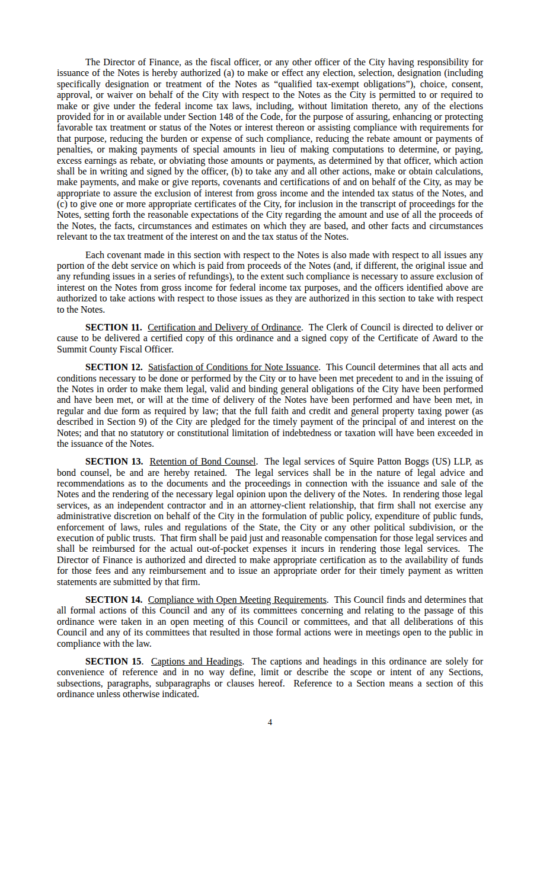The Director of Finance, as the fiscal officer, or any other officer of the City having responsibility for issuance of the Notes is hereby authorized (a) to make or effect any election, selection, designation (including specifically designation or treatment of the Notes as “qualified tax-exempt obligations”), choice, consent, approval, or waiver on behalf of the City with respect to the Notes as the City is permitted to or required to make or give under the federal income tax laws, including, without limitation thereto, any of the elections provided for in or available under Section 148 of the Code, for the purpose of assuring, enhancing or protecting favorable tax treatment or status of the Notes or interest thereon or assisting compliance with requirements for that purpose, reducing the burden or expense of such compliance, reducing the rebate amount or payments of penalties, or making payments of special amounts in lieu of making computations to determine, or paying, excess earnings as rebate, or obviating those amounts or payments, as determined by that officer, which action shall be in writing and signed by the officer, (b) to take any and all other actions, make or obtain calculations, make payments, and make or give reports, covenants and certifications of and on behalf of the City, as may be appropriate to assure the exclusion of interest from gross income and the intended tax status of the Notes, and (c) to give one or more appropriate certificates of the City, for inclusion in the transcript of proceedings for the Notes, setting forth the reasonable expectations of the City regarding the amount and use of all the proceeds of the Notes, the facts, circumstances and estimates on which they are based, and other facts and circumstances relevant to the tax treatment of the interest on and the tax status of the Notes.
Each covenant made in this section with respect to the Notes is also made with respect to all issues any portion of the debt service on which is paid from proceeds of the Notes (and, if different, the original issue and any refunding issues in a series of refundings), to the extent such compliance is necessary to assure exclusion of interest on the Notes from gross income for federal income tax purposes, and the officers identified above are authorized to take actions with respect to those issues as they are authorized in this section to take with respect to the Notes.
SECTION 11. Certification and Delivery of Ordinance. The Clerk of Council is directed to deliver or cause to be delivered a certified copy of this ordinance and a signed copy of the Certificate of Award to the Summit County Fiscal Officer.
SECTION 12. Satisfaction of Conditions for Note Issuance. This Council determines that all acts and conditions necessary to be done or performed by the City or to have been met precedent to and in the issuing of the Notes in order to make them legal, valid and binding general obligations of the City have been performed and have been met, or will at the time of delivery of the Notes have been performed and have been met, in regular and due form as required by law; that the full faith and credit and general property taxing power (as described in Section 9) of the City are pledged for the timely payment of the principal of and interest on the Notes; and that no statutory or constitutional limitation of indebtedness or taxation will have been exceeded in the issuance of the Notes.
SECTION 13. Retention of Bond Counsel. The legal services of Squire Patton Boggs (US) LLP, as bond counsel, be and are hereby retained. The legal services shall be in the nature of legal advice and recommendations as to the documents and the proceedings in connection with the issuance and sale of the Notes and the rendering of the necessary legal opinion upon the delivery of the Notes. In rendering those legal services, as an independent contractor and in an attorney-client relationship, that firm shall not exercise any administrative discretion on behalf of the City in the formulation of public policy, expenditure of public funds, enforcement of laws, rules and regulations of the State, the City or any other political subdivision, or the execution of public trusts. That firm shall be paid just and reasonable compensation for those legal services and shall be reimbursed for the actual out-of-pocket expenses it incurs in rendering those legal services. The Director of Finance is authorized and directed to make appropriate certification as to the availability of funds for those fees and any reimbursement and to issue an appropriate order for their timely payment as written statements are submitted by that firm.
SECTION 14. Compliance with Open Meeting Requirements. This Council finds and determines that all formal actions of this Council and any of its committees concerning and relating to the passage of this ordinance were taken in an open meeting of this Council or committees, and that all deliberations of this Council and any of its committees that resulted in those formal actions were in meetings open to the public in compliance with the law.
SECTION 15. Captions and Headings. The captions and headings in this ordinance are solely for convenience of reference and in no way define, limit or describe the scope or intent of any Sections, subsections, paragraphs, subparagraphs or clauses hereof. Reference to a Section means a section of this ordinance unless otherwise indicated.
4